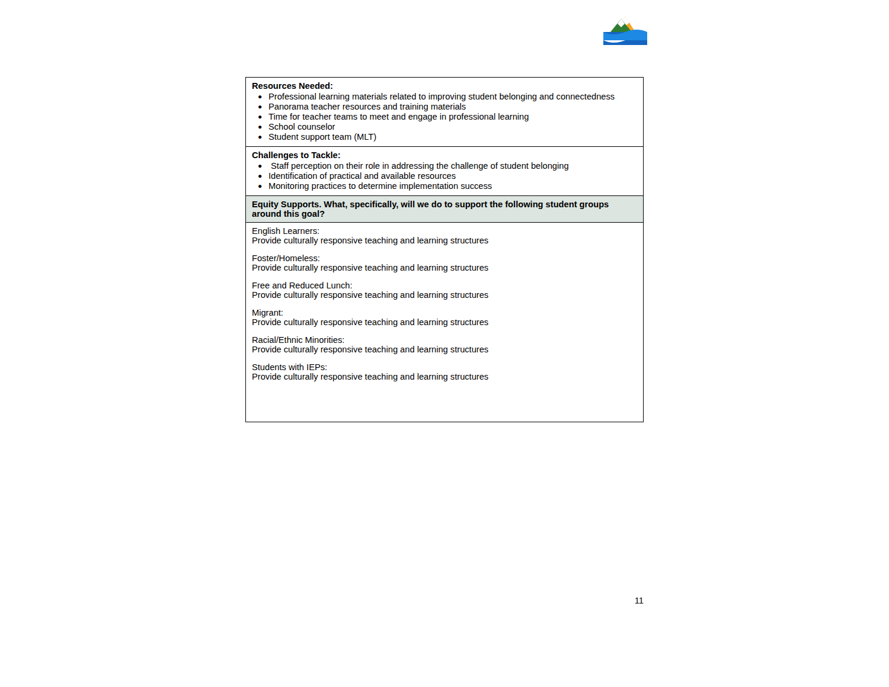| Resources Needed: Professional learning materials related to improving student belonging and connectedness Panorama teacher resources and training materials Time for teacher teams to meet and engage in professional learning School counselor Student support team (MLT) |
| Challenges to Tackle: Staff perception on their role in addressing the challenge of student belonging Identification of practical and available resources Monitoring practices to determine implementation success |
| Equity Supports. What, specifically, will we do to support the following student groups around this goal? |
| English Learners: Provide culturally responsive teaching and learning structures Foster/Homeless: Provide culturally responsive teaching and learning structures Free and Reduced Lunch: Provide culturally responsive teaching and learning structures Migrant: Provide culturally responsive teaching and learning structures Racial/Ethnic Minorities: Provide culturally responsive teaching and learning structures Students with IEPs: Provide culturally responsive teaching and learning structures |
11